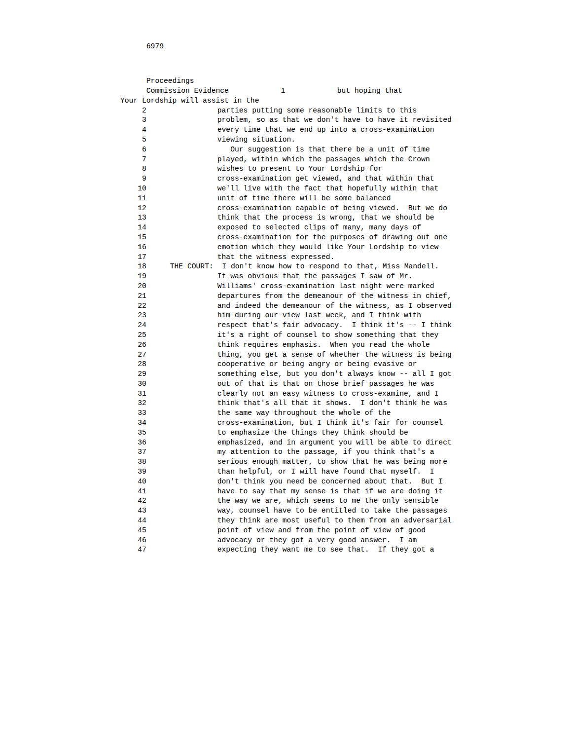6979
Proceedings
Commission Evidence 1 but hoping that
Your Lordship will assist in the
2 parties putting some reasonable limits to this
3 problem, so as that we don't have to have it revisited
4 every time that we end up into a cross-examination
5 viewing situation.
6 Our suggestion is that there be a unit of time
7 played, within which the passages which the Crown
8 wishes to present to Your Lordship for
9 cross-examination get viewed, and that within that
10 we'll live with the fact that hopefully within that
11 unit of time there will be some balanced
12 cross-examination capable of being viewed. But we do
13 think that the process is wrong, that we should be
14 exposed to selected clips of many, many days of
15 cross-examination for the purposes of drawing out one
16 emotion which they would like Your Lordship to view
17 that the witness expressed.
18 THE COURT: I don't know how to respond to that, Miss Mandell.
19 It was obvious that the passages I saw of Mr.
20 Williams' cross-examination last night were marked
21 departures from the demeanour of the witness in chief,
22 and indeed the demeanour of the witness, as I observed
23 him during our view last week, and I think with
24 respect that's fair advocacy. I think it's -- I think
25 it's a right of counsel to show something that they
26 think requires emphasis. When you read the whole
27 thing, you get a sense of whether the witness is being
28 cooperative or being angry or being evasive or
29 something else, but you don't always know -- all I got
30 out of that is that on those brief passages he was
31 clearly not an easy witness to cross-examine, and I
32 think that's all that it shows. I don't think he was
33 the same way throughout the whole of the
34 cross-examination, but I think it's fair for counsel
35 to emphasize the things they think should be
36 emphasized, and in argument you will be able to direct
37 my attention to the passage, if you think that's a
38 serious enough matter, to show that he was being more
39 than helpful, or I will have found that myself. I
40 don't think you need be concerned about that. But I
41 have to say that my sense is that if we are doing it
42 the way we are, which seems to me the only sensible
43 way, counsel have to be entitled to take the passages
44 they think are most useful to them from an adversarial
45 point of view and from the point of view of good
46 advocacy or they got a very good answer. I am
47 expecting they want me to see that. If they got a